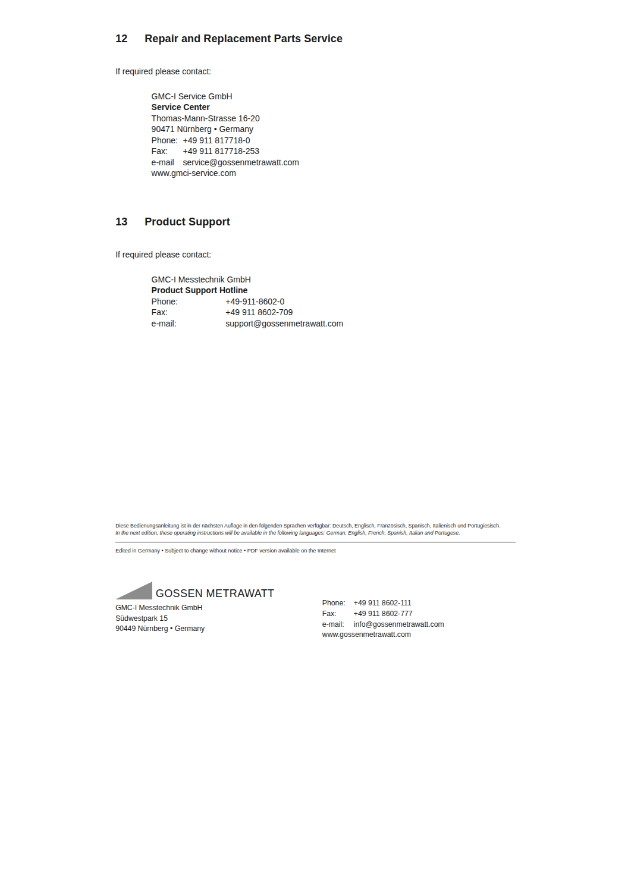12
Repair and Replacement Parts Service
If required please contact:
GMC-I Service GmbH
Service Center
Thomas-Mann-Strasse 16-20
90471 Nürnberg • Germany
Phone:+49 911 817718-0
Fax:+49 911 817718-253
e-mail service@gossenmetrawatt.com
www.gmci-service.com
13
Product Support
If required please contact:
GMC-I Messtechnik GmbH
Product Support Hotline
Phone:+49-911-8602-0
Fax:+49 911 8602-709
e-mail: support@gossenmetrawatt.com
Diese Bedienungsanleitung ist in der nächsten Auflage in den folgenden Sprachen verfügbar: Deutsch, Englisch, Französisch, Spanisch, Italienisch und Portugiesisch.
In the next edition, these operating instructions will be available in the following languages: German, English, French, Spanish, Italian and Portugese.
Edited in Germany • Subject to change without notice • PDF version available on the Internet
GOSSEN METRAWATT
GMC-I Messtechnik GmbH
Südwestpark 15
90449 Nürnberg • Germany
Phone:+49 911 8602-111
Fax:+49 911 8602-777
e-mail: info@gossenmetrawatt.com
www.gossenmetrawatt.com